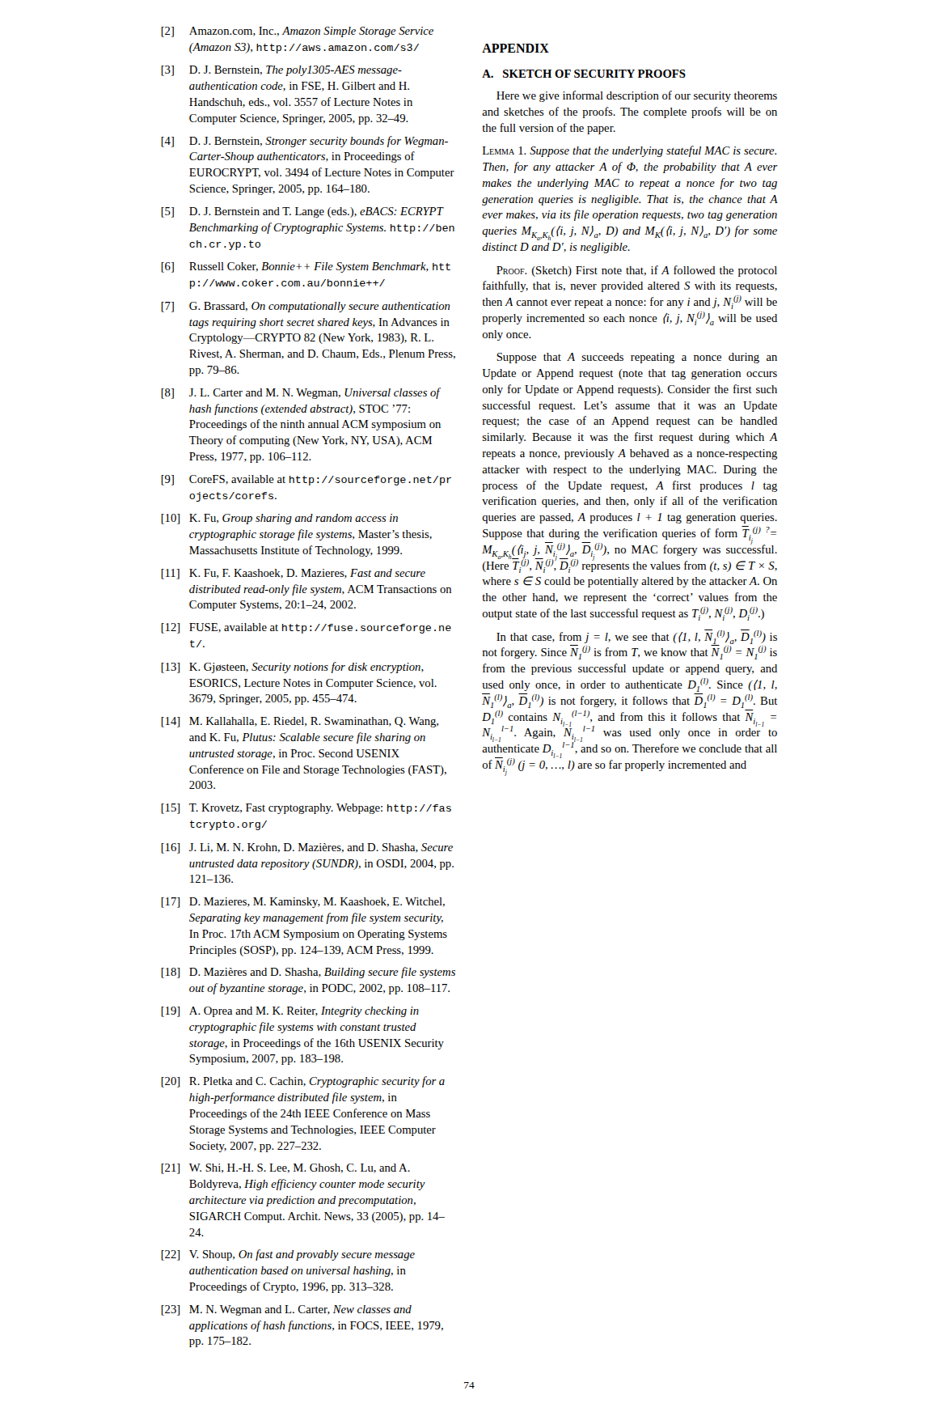[2] Amazon.com, Inc., Amazon Simple Storage Service (Amazon S3), http://aws.amazon.com/s3/
[3] D. J. Bernstein, The poly1305-AES message-authentication code, in FSE, H. Gilbert and H. Handschuh, eds., vol. 3557 of Lecture Notes in Computer Science, Springer, 2005, pp. 32–49.
[4] D. J. Bernstein, Stronger security bounds for Wegman-Carter-Shoup authenticators, in Proceedings of EUROCRYPT, vol. 3494 of Lecture Notes in Computer Science, Springer, 2005, pp. 164–180.
[5] D. J. Bernstein and T. Lange (eds.), eBACS: ECRYPT Benchmarking of Cryptographic Systems. http://bench.cr.yp.to
[6] Russell Coker, Bonnie++ File System Benchmark, http://www.coker.com.au/bonnie++/
[7] G. Brassard, On computationally secure authentication tags requiring short secret shared keys, In Advances in Cryptology—CRYPTO 82 (New York, 1983), R. L. Rivest, A. Sherman, and D. Chaum, Eds., Plenum Press, pp. 79–86.
[8] J. L. Carter and M. N. Wegman, Universal classes of hash functions (extended abstract), STOC ’77: Proceedings of the ninth annual ACM symposium on Theory of computing (New York, NY, USA), ACM Press, 1977, pp. 106–112.
[9] CoreFS, available at http://sourceforge.net/projects/corefs.
[10] K. Fu, Group sharing and random access in cryptographic storage file systems, Master’s thesis, Massachusetts Institute of Technology, 1999.
[11] K. Fu, F. Kaashoek, D. Mazieres, Fast and secure distributed read-only file system, ACM Transactions on Computer Systems, 20:1–24, 2002.
[12] FUSE, available at http://fuse.sourceforge.net/.
[13] K. Gjøsteen, Security notions for disk encryption, ESORICS, Lecture Notes in Computer Science, vol. 3679, Springer, 2005, pp. 455–474.
[14] M. Kallahalla, E. Riedel, R. Swaminathan, Q. Wang, and K. Fu, Plutus: Scalable secure file sharing on untrusted storage, in Proc. Second USENIX Conference on File and Storage Technologies (FAST), 2003.
[15] T. Krovetz, Fast cryptography. Webpage: http://fastcrypto.org/
[16] J. Li, M. N. Krohn, D. Mazières, and D. Shasha, Secure untrusted data repository (SUNDR), in OSDI, 2004, pp. 121–136.
[17] D. Mazieres, M. Kaminsky, M. Kaashoek, E. Witchel, Separating key management from file system security, In Proc. 17th ACM Symposium on Operating Systems Principles (SOSP), pp. 124–139, ACM Press, 1999.
[18] D. Mazières and D. Shasha, Building secure file systems out of byzantine storage, in PODC, 2002, pp. 108–117.
[19] A. Oprea and M. K. Reiter, Integrity checking in cryptographic file systems with constant trusted storage, in Proceedings of the 16th USENIX Security Symposium, 2007, pp. 183–198.
[20] R. Pletka and C. Cachin, Cryptographic security for a high-performance distributed file system, in Proceedings of the 24th IEEE Conference on Mass Storage Systems and Technologies, IEEE Computer Society, 2007, pp. 227–232.
[21] W. Shi, H.-H. S. Lee, M. Ghosh, C. Lu, and A. Boldyreva, High efficiency counter mode security architecture via prediction and precomputation, SIGARCH Comput. Archit. News, 33 (2005), pp. 14–24.
[22] V. Shoup, On fast and provably secure message authentication based on universal hashing, in Proceedings of Crypto, 1996, pp. 313–328.
[23] M. N. Wegman and L. Carter, New classes and applications of hash functions, in FOCS, IEEE, 1979, pp. 175–182.
APPENDIX
A. SKETCH OF SECURITY PROOFS
Here we give informal description of our security theorems and sketches of the proofs. The complete proofs will be on the full version of the paper.
Lemma 1. Suppose that the underlying stateful MAC is secure. Then, for any attacker A of Φ, the probability that A ever makes the underlying MAC to repeat a nonce for two tag generation queries is negligible. That is, the chance that A ever makes, via its file operation requests, two tag generation queries MKa,Kh(⟨i, j, N⟩a, D) and MK(⟨i, j, N⟩a, D′) for some distinct D and D′, is negligible.
Proof. (Sketch) First note that, if A followed the protocol faithfully, that is, never provided altered S with its requests, then A cannot ever repeat a nonce: for any i and j, Ni(j) will be properly incremented so each nonce ⟨i, j, Ni(j)⟩a will be used only once.
Suppose that A succeeds repeating a nonce during an Update or Append request (note that tag generation occurs only for Update or Append requests). Consider the first such successful request. Let’s assume that it was an Update request; the case of an Append request can be handled similarly. Because it was the first request during which A repeats a nonce, previously A behaved as a nonce-respecting attacker with respect to the underlying MAC. During the process of the Update request, A first produces l tag verification queries, and then, only if all of the verification queries are passed, A produces l + 1 tag generation queries. Suppose that during the verification queries of form Tij(j) ?= MKa,Kh(⟨ij, j, Nij(j)⟩a, Dij(j)), no MAC forgery was successful. (Here Ti(j), Ni(j), Di(j) represents the values from (t, s) ∈ T × S, where s ∈ S could be potentially altered by the attacker A. On the other hand, we represent the ‘correct’ values from the output state of the last successful request as Ti(j), Ni(j), Di(j).)
In that case, from j = l, we see that (⟨1, l, N1(l)⟩a, D1(l)) is not forgery. Since N1(j) is from T, we know that N1(j) = N1(j) is from the previous successful update or append query, and used only once, in order to authenticate D1(l). Since (⟨1, l, N1(l)⟩a, D1(l)) is not forgery, it follows that D1(l) = D1(l). But D1(l) contains Nil−1(l−1), and from this it follows that Nil−1 = Nil−1l−1. Again, Nil−1l−1 was used only once in order to authenticate Dil−1l−1, and so on. Therefore we conclude that all of Nij(j) (j = 0, …, l) are so far properly incremented and
74